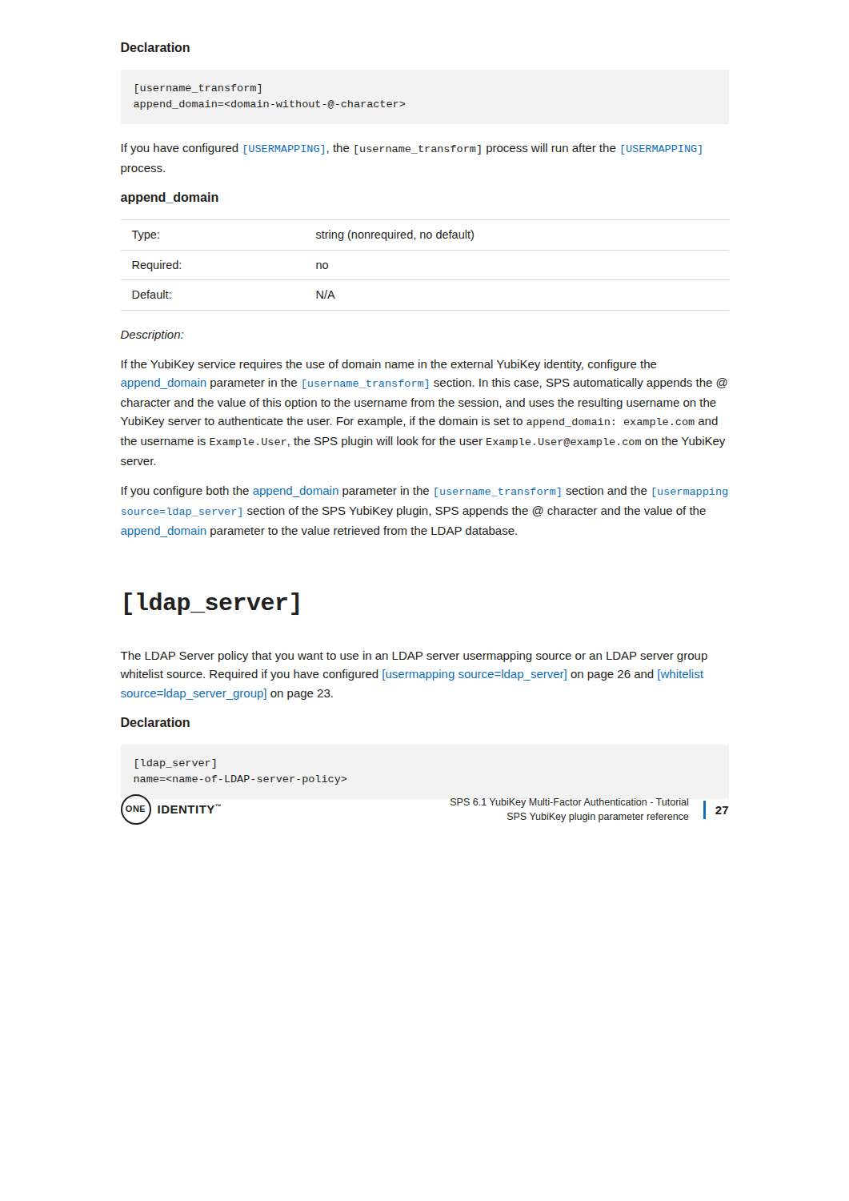Declaration
[username_transform]
append_domain=<domain-without-@-character>
If you have configured [USERMAPPING], the [username_transform] process will run after the [USERMAPPING] process.
append_domain
| Type: | string (nonrequired, no default) |
| Required: | no |
| Default: | N/A |
Description:
If the YubiKey service requires the use of domain name in the external YubiKey identity, configure the append_domain parameter in the [username_transform] section. In this case, SPS automatically appends the @ character and the value of this option to the username from the session, and uses the resulting username on the YubiKey server to authenticate the user. For example, if the domain is set to append_domain: example.com and the username is Example.User, the SPS plugin will look for the user Example.User@example.com on the YubiKey server.
If you configure both the append_domain parameter in the [username_transform] section and the [usermapping source=ldap_server] section of the SPS YubiKey plugin, SPS appends the @ character and the value of the append_domain parameter to the value retrieved from the LDAP database.
[ldap_server]
The LDAP Server policy that you want to use in an LDAP server usermapping source or an LDAP server group whitelist source. Required if you have configured [usermapping source=ldap_server] on page 26 and [whitelist source=ldap_server_group] on page 23.
Declaration
[ldap_server]
name=<name-of-LDAP-server-policy>
ONE
IDENTITY™
SPS 6.1 YubiKey Multi-Factor Authentication - Tutorial
SPS YubiKey plugin parameter reference
27